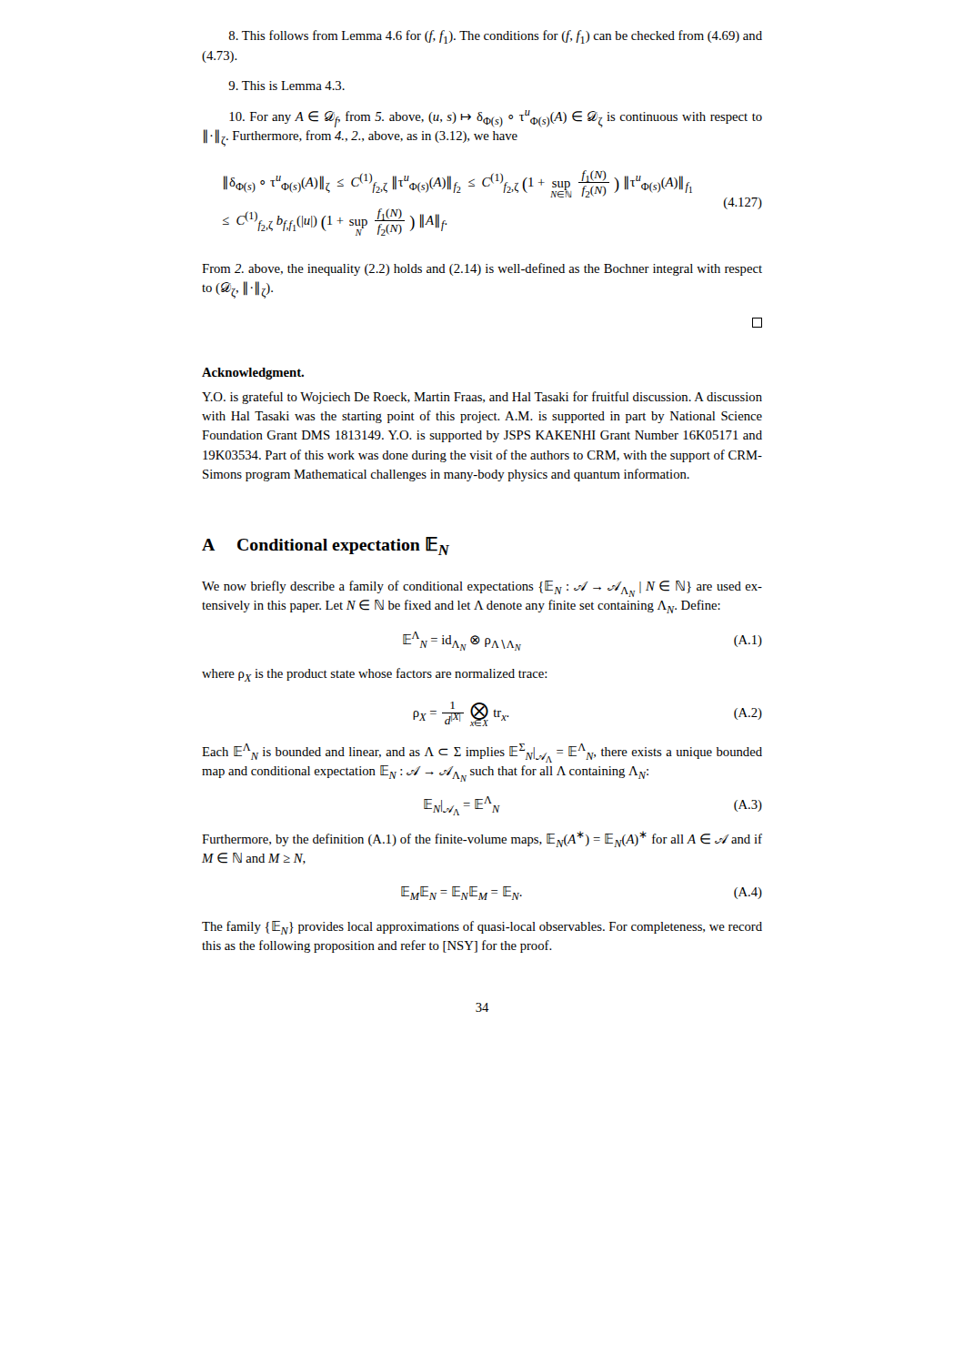8. This follows from Lemma 4.6 for (f, f1). The conditions for (f, f1) can be checked from (4.69) and (4.73).
9. This is Lemma 4.3.
10. For any A ∈ 𝒟f, from 5. above, (u, s) ↦ δΦ(s) ∘ τuΦ(s)(A) ∈ 𝒟ζ is continuous with respect to ∥·∥ζ. Furthermore, from 4., 2., above, as in (3.12), we have
∥δΦ(s) ∘ τuΦ(s)(A)∥ζ ≤ C(1)f2,ζ ∥τuΦ(s)(A)∥f2 ≤ C(1)f2,ζ (1 + sup N∈ℕ f1(N) f2(N) ) ∥τuΦ(s)(A)∥f1
≤ C(1)f2,ζ bf,f1(|u|) (1 + sup N f1(N) f2(N) ) ∥A∥f.
(4.127)
From 2. above, the inequality (2.2) holds and (2.14) is well-defined as the Bochner integral with respect to (𝒟ζ, ∥·∥ζ).
Acknowledgment.
Y.O. is grateful to Wojciech De Roeck, Martin Fraas, and Hal Tasaki for fruitful discussion. A discussion with Hal Tasaki was the starting point of this project. A.M. is supported in part by National Science Foundation Grant DMS 1813149. Y.O. is supported by JSPS KAKENHI Grant Number 16K05171 and 19K03534. Part of this work was done during the visit of the authors to CRM, with the support of CRM-Simons program Mathematical challenges in many-body physics and quantum information.
AConditional expectation 𝔼N
We now briefly describe a family of conditional expectations {𝔼N : 𝒜 → 𝒜ΛN | N ∈ ℕ} are used extensively in this paper. Let N ∈ ℕ be fixed and let Λ denote any finite set containing ΛN. Define:
𝔼ΛN = idΛN ⊗ ρΛ∖ΛN
(A.1)
where ρX is the product state whose factors are normalized trace:
ρX = 1 d|X| ⨂x∈X trx.
(A.2)
Each 𝔼ΛN is bounded and linear, and as Λ ⊂ Σ implies 𝔼ΣN|𝒜Λ = 𝔼ΛN, there exists a unique bounded map and conditional expectation 𝔼N : 𝒜 → 𝒜ΛN such that for all Λ containing ΛN:
𝔼N|𝒜Λ = 𝔼ΛN
(A.3)
Furthermore, by the definition (A.1) of the finite-volume maps, 𝔼N(A∗) = 𝔼N(A)∗ for all A ∈ 𝒜 and if M ∈ ℕ and M ≥ N,
𝔼M𝔼N = 𝔼N𝔼M = 𝔼N.
(A.4)
The family {𝔼N} provides local approximations of quasi-local observables. For completeness, we record this as the following proposition and refer to [NSY] for the proof.
34